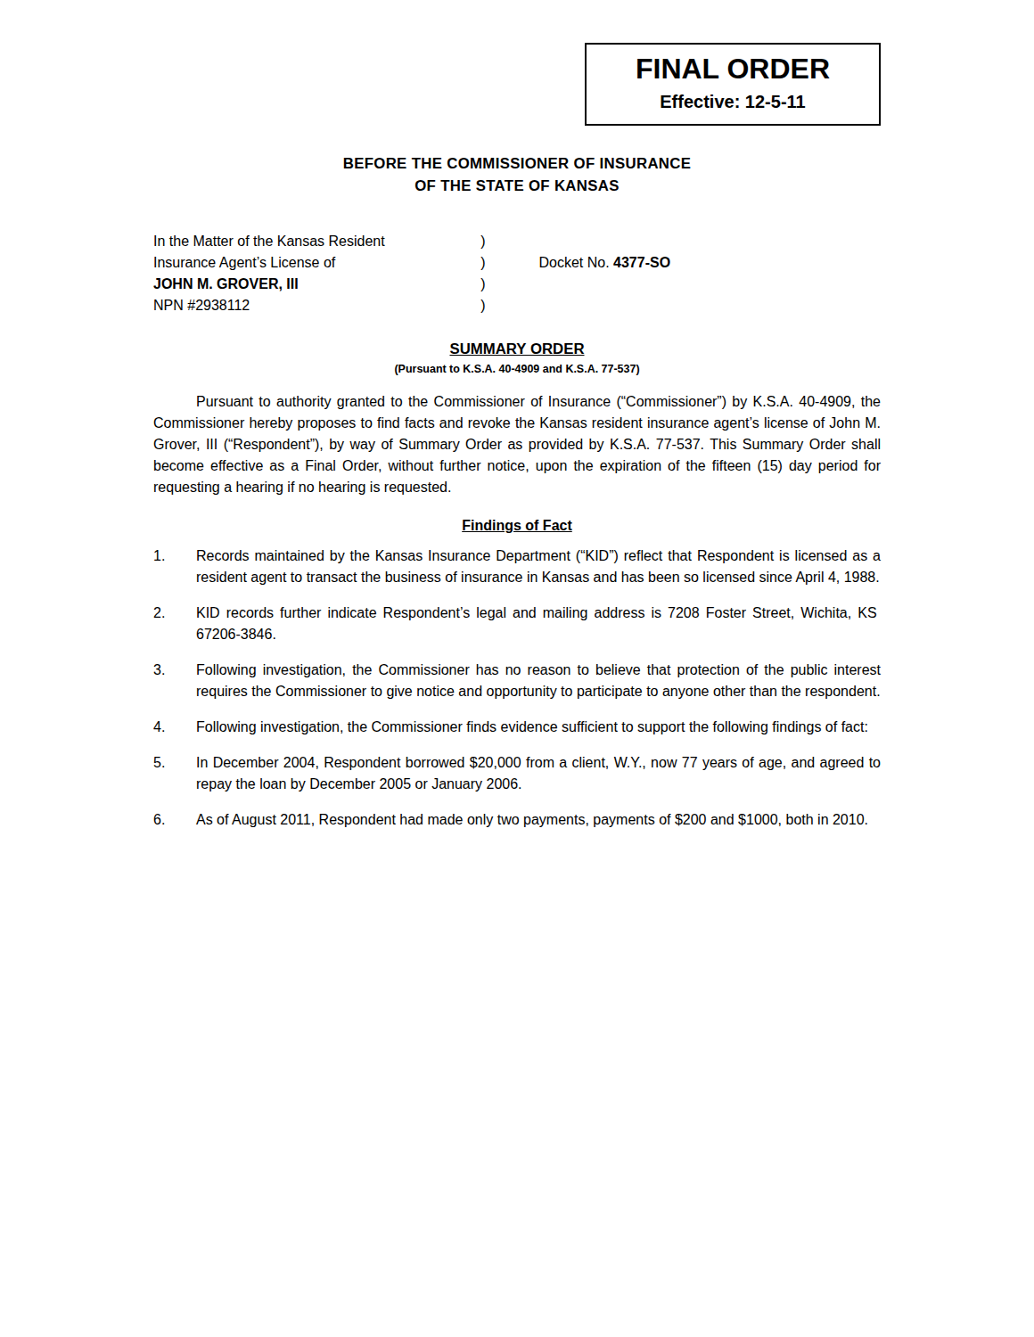FINAL ORDER
Effective: 12-5-11
BEFORE THE COMMISSIONER OF INSURANCE
OF THE STATE OF KANSAS
| In the Matter of the Kansas Resident | ) | |
| Insurance Agent’s License of | ) | Docket No. 4377-SO |
| JOHN M. GROVER, III | ) | |
| NPN #2938112 | ) | |
SUMMARY ORDER
(Pursuant to K.S.A. 40-4909 and K.S.A. 77-537)
Pursuant to authority granted to the Commissioner of Insurance (“Commissioner”) by K.S.A. 40-4909, the Commissioner hereby proposes to find facts and revoke the Kansas resident insurance agent’s license of John M. Grover, III (“Respondent”), by way of Summary Order as provided by K.S.A. 77-537. This Summary Order shall become effective as a Final Order, without further notice, upon the expiration of the fifteen (15) day period for requesting a hearing if no hearing is requested.
Findings of Fact
Records maintained by the Kansas Insurance Department (“KID”) reflect that Respondent is licensed as a resident agent to transact the business of insurance in Kansas and has been so licensed since April 4, 1988.
KID records further indicate Respondent’s legal and mailing address is 7208 Foster Street, Wichita, KS 67206-3846.
Following investigation, the Commissioner has no reason to believe that protection of the public interest requires the Commissioner to give notice and opportunity to participate to anyone other than the respondent.
Following investigation, the Commissioner finds evidence sufficient to support the following findings of fact:
In December 2004, Respondent borrowed $20,000 from a client, W.Y., now 77 years of age, and agreed to repay the loan by December 2005 or January 2006.
As of August 2011, Respondent had made only two payments, payments of $200 and $1000, both in 2010.